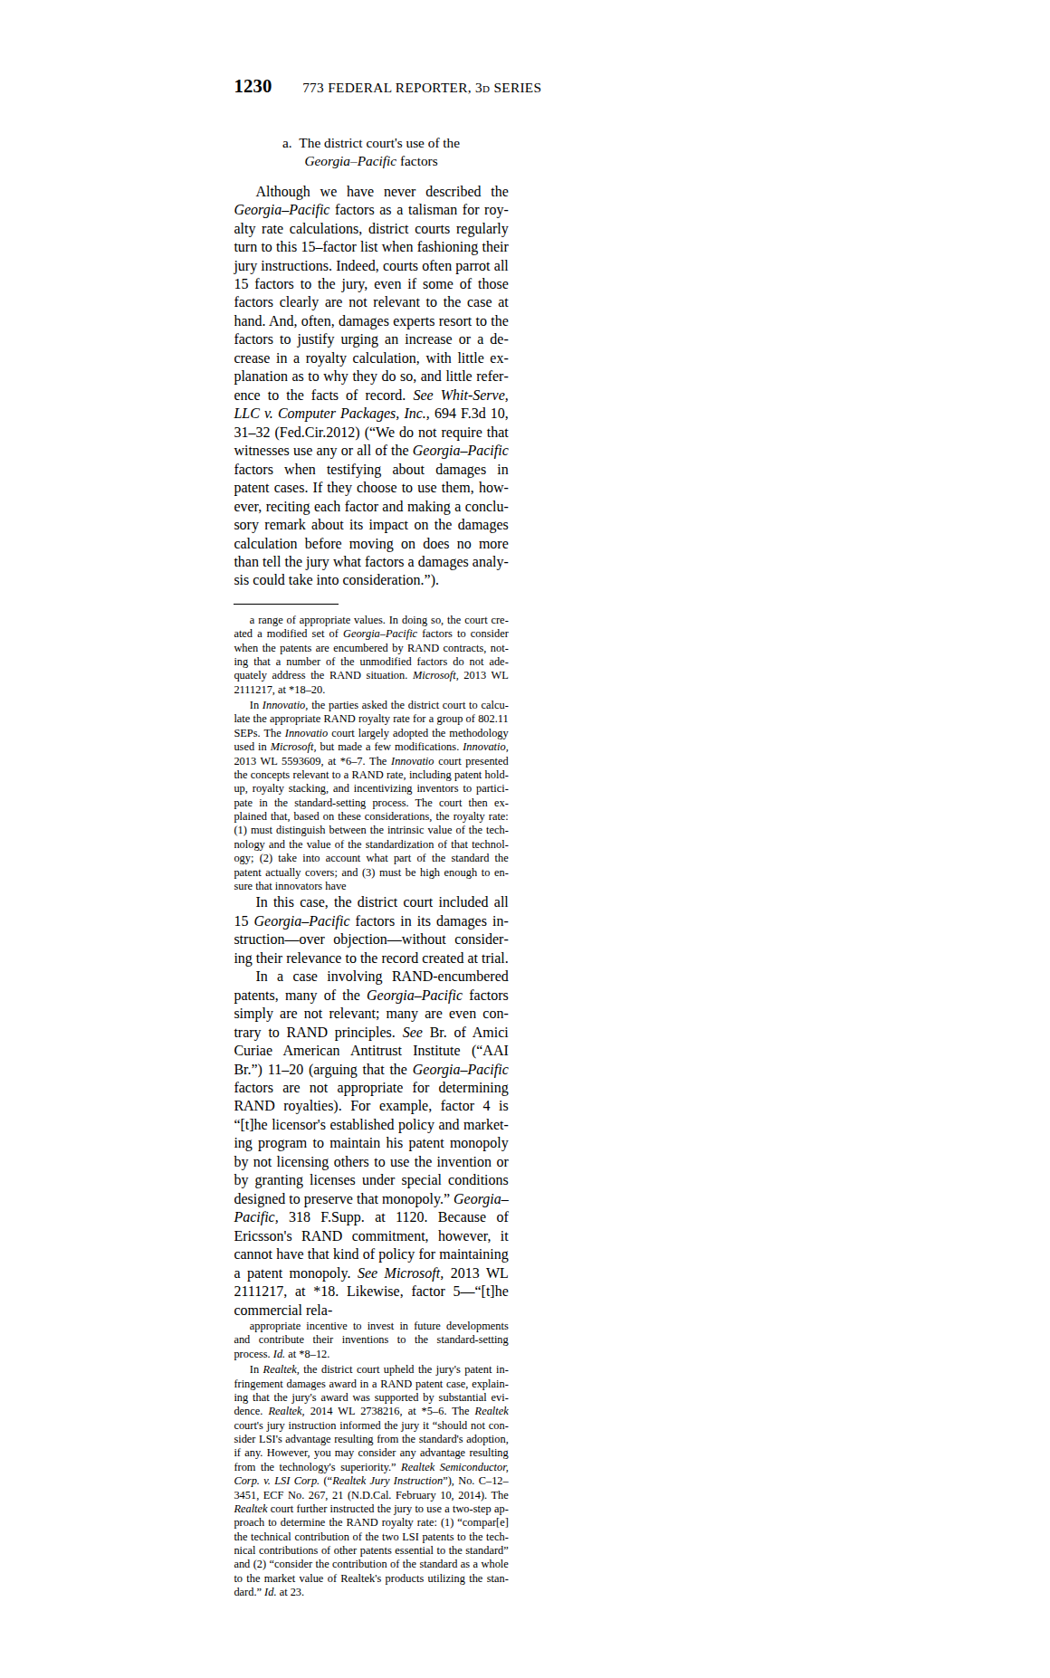1230 773 FEDERAL REPORTER, 3d SERIES
a. The district court's use of the
Georgia–Pacific factors
Although we have never described the Georgia–Pacific factors as a talisman for royalty rate calculations, district courts regularly turn to this 15–factor list when fashioning their jury instructions. Indeed, courts often parrot all 15 factors to the jury, even if some of those factors clearly are not relevant to the case at hand. And, often, damages experts resort to the factors to justify urging an increase or a decrease in a royalty calculation, with little explanation as to why they do so, and little reference to the facts of record. See Whit-Serve, LLC v. Computer Packages, Inc., 694 F.3d 10, 31–32 (Fed.Cir.2012) (“We do not require that witnesses use any or all of the Georgia–Pacific factors when testifying about damages in patent cases. If they choose to use them, however, reciting each factor and making a conclusory remark about its impact on the damages calculation before moving on does no more than tell the jury what factors a damages analysis could take into consideration.”).
a range of appropriate values. In doing so, the court created a modified set of Georgia–Pacific factors to consider when the patents are encumbered by RAND contracts, noting that a number of the unmodified factors do not adequately address the RAND situation. Microsoft, 2013 WL 2111217, at *18–20.
In Innovatio, the parties asked the district court to calculate the appropriate RAND royalty rate for a group of 802.11 SEPs. The Innovatio court largely adopted the methodology used in Microsoft, but made a few modifications. Innovatio, 2013 WL 5593609, at *6–7. The Innovatio court presented the concepts relevant to a RAND rate, including patent hold-up, royalty stacking, and incentivizing inventors to participate in the standard-setting process. The court then explained that, based on these considerations, the royalty rate: (1) must distinguish between the intrinsic value of the technology and the value of the standardization of that technology; (2) take into account what part of the standard the patent actually covers; and (3) must be high enough to ensure that innovators have
In this case, the district court included all 15 Georgia–Pacific factors in its damages instruction—over objection—without considering their relevance to the record created at trial.
In a case involving RAND-encumbered patents, many of the Georgia–Pacific factors simply are not relevant; many are even contrary to RAND principles. See Br. of Amici Curiae American Antitrust Institute (“AAI Br.”) 11–20 (arguing that the Georgia–Pacific factors are not appropriate for determining RAND royalties). For example, factor 4 is “[t]he licensor's established policy and marketing program to maintain his patent monopoly by not licensing others to use the invention or by granting licenses under special conditions designed to preserve that monopoly.” Georgia–Pacific, 318 F.Supp. at 1120. Because of Ericsson's RAND commitment, however, it cannot have that kind of policy for maintaining a patent monopoly. See Microsoft, 2013 WL 2111217, at *18. Likewise, factor 5—“[t]he commercial rela-
appropriate incentive to invest in future developments and contribute their inventions to the standard-setting process. Id. at *8–12.
In Realtek, the district court upheld the jury's patent infringement damages award in a RAND patent case, explaining that the jury's award was supported by substantial evidence. Realtek, 2014 WL 2738216, at *5–6. The Realtek court's jury instruction informed the jury it “should not consider LSI's advantage resulting from the standard's adoption, if any. However, you may consider any advantage resulting from the technology's superiority.” Realtek Semiconductor, Corp. v. LSI Corp. (“Realtek Jury Instruction”), No. C–12–3451, ECF No. 267, 21 (N.D.Cal. February 10, 2014). The Realtek court further instructed the jury to use a two-step approach to determine the RAND royalty rate: (1) “compar[e] the technical contribution of the two LSI patents to the technical contributions of other patents essential to the standard” and (2) “consider the contribution of the standard as a whole to the market value of Realtek's products utilizing the standard.” Id. at 23.